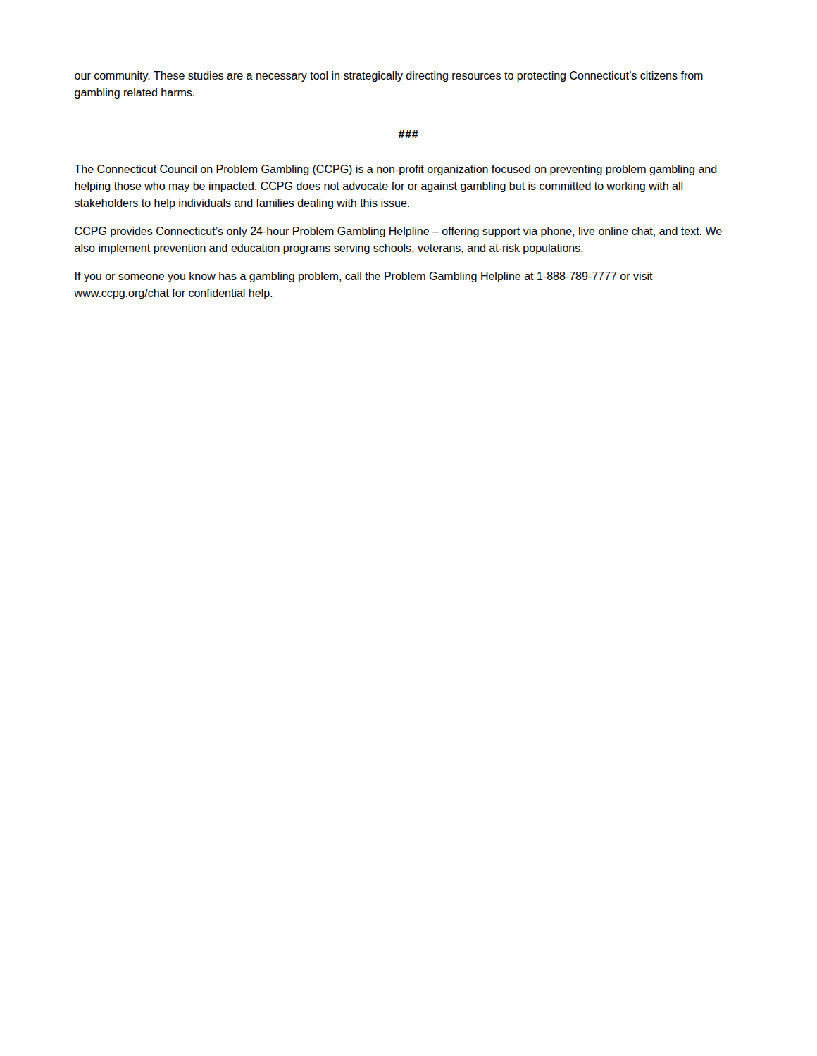our community. These studies are a necessary tool in strategically directing resources to protecting Connecticut’s citizens from gambling related harms.
###
The Connecticut Council on Problem Gambling (CCPG) is a non-profit organization focused on preventing problem gambling and helping those who may be impacted. CCPG does not advocate for or against gambling but is committed to working with all stakeholders to help individuals and families dealing with this issue.
CCPG provides Connecticut’s only 24-hour Problem Gambling Helpline – offering support via phone, live online chat, and text. We also implement prevention and education programs serving schools, veterans, and at-risk populations.
If you or someone you know has a gambling problem, call the Problem Gambling Helpline at 1-888-789-7777 or visit www.ccpg.org/chat for confidential help.